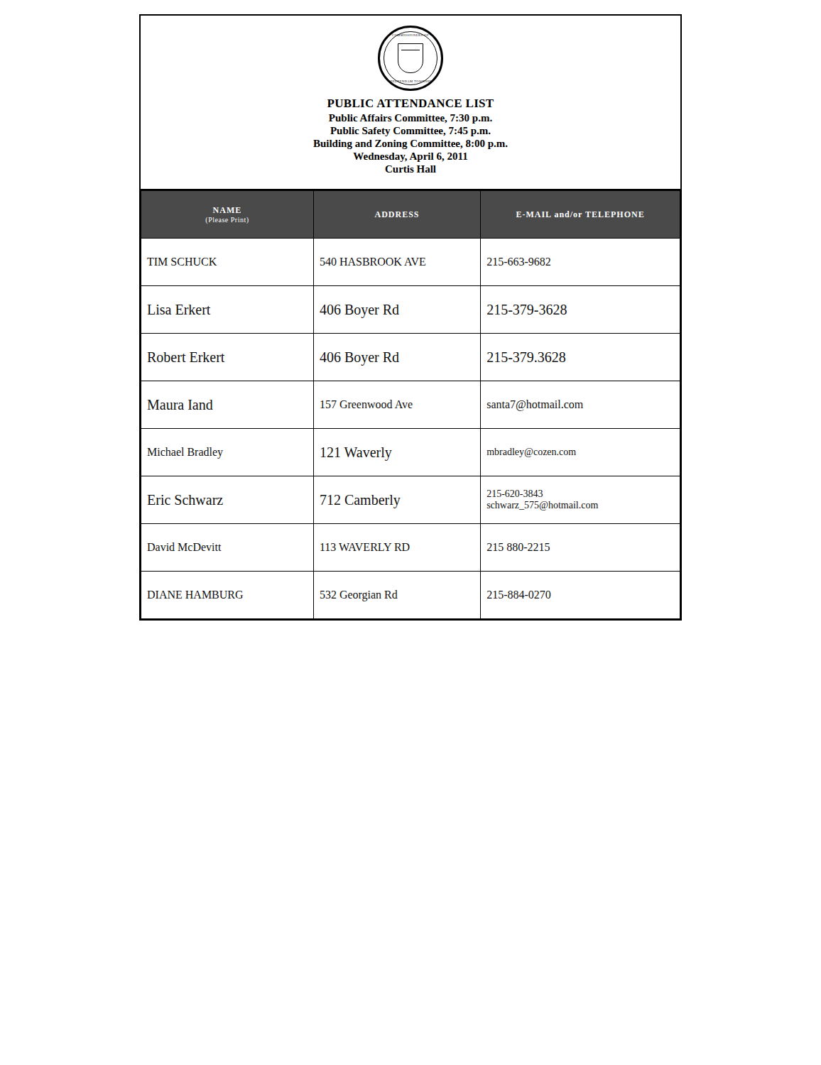COMMISSIONERS OF
CHELTENHAM TOWNSHIP
PUBLIC ATTENDANCE LIST
Public Affairs Committee, 7:30 p.m.
Public Safety Committee, 7:45 p.m.
Building and Zoning Committee, 8:00 p.m.
Wednesday, April 6, 2011
Curtis Hall
| NAME (Please Print) | ADDRESS | E-MAIL and/or TELEPHONE |
| --- | --- | --- |
| Tim Schuck | 540 Hasbrook Ave | 215-663-9682 |
| Lisa Erkert | 406 Boyer Rd | 215-379-3628 |
| Robert Erkert | 406 Boyer Rd | 215-379.3628 |
| Maura Iand | 157 Greenwood Ave | santa7@hotmail.com |
| Michael Bradley | 121 Waverly | mbradley@cozen.com |
| Eric Schwarz | 712 Camberly | 215-620-3843 schwarz_575@hotmail.com |
| David McDevitt | 113 Waverly Rd | 215 880-2215 |
| Diane Hamburg | 532 Georgian Rd | 215-884-0270 |